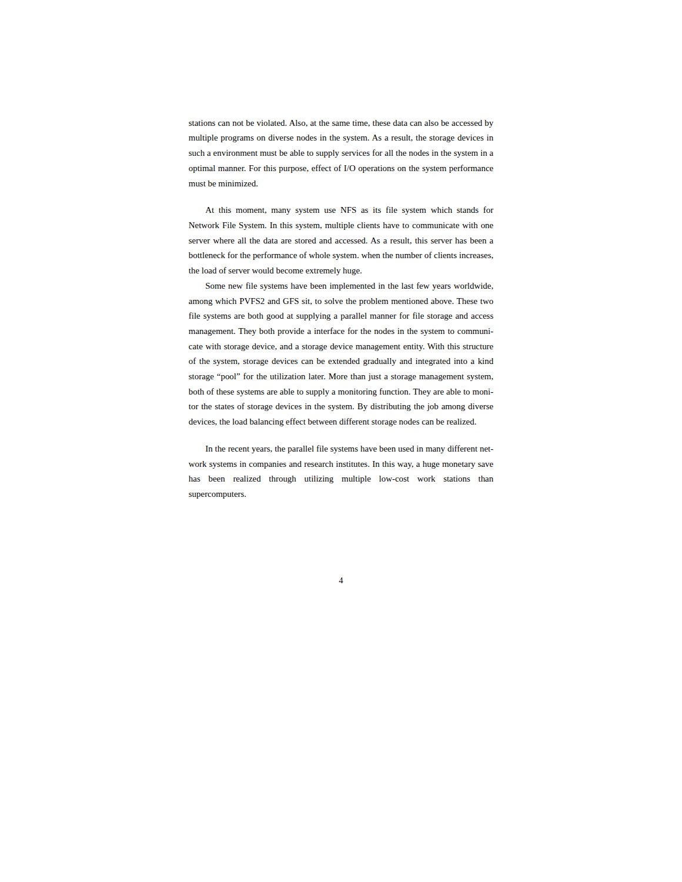stations can not be violated. Also, at the same time, these data can also be accessed by multiple programs on diverse nodes in the system. As a result, the storage devices in such a environment must be able to supply services for all the nodes in the system in a optimal manner. For this purpose, effect of I/O operations on the system performance must be minimized.
At this moment, many system use NFS as its file system which stands for Network File System. In this system, multiple clients have to communicate with one server where all the data are stored and accessed. As a result, this server has been a bottleneck for the performance of whole system. when the number of clients increases, the load of server would become extremely huge.
Some new file systems have been implemented in the last few years worldwide, among which PVFS2 and GFS sit, to solve the problem mentioned above. These two file systems are both good at supplying a parallel manner for file storage and access management. They both provide a interface for the nodes in the system to communicate with storage device, and a storage device management entity. With this structure of the system, storage devices can be extended gradually and integrated into a kind storage “pool” for the utilization later. More than just a storage management system, both of these systems are able to supply a monitoring function. They are able to monitor the states of storage devices in the system. By distributing the job among diverse devices, the load balancing effect between different storage nodes can be realized.
In the recent years, the parallel file systems have been used in many different network systems in companies and research institutes. In this way, a huge monetary save has been realized through utilizing multiple low-cost work stations than supercomputers.
4